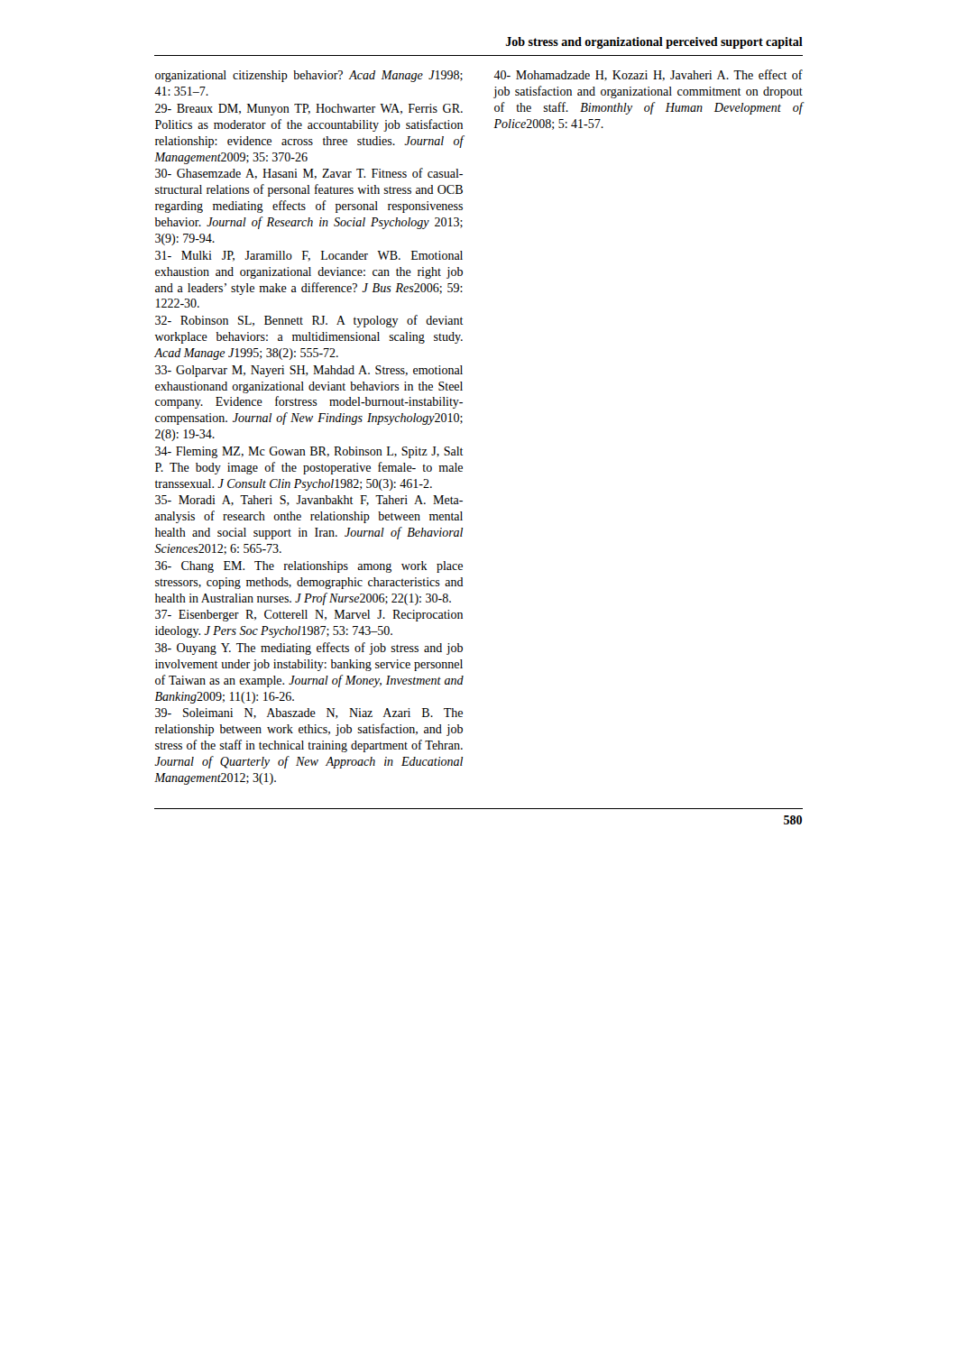Job stress and organizational perceived support capital
organizational citizenship behavior? Acad Manage J1998; 41: 351–7.
29- Breaux DM, Munyon TP, Hochwarter WA, Ferris GR. Politics as moderator of the accountability job satisfaction relationship: evidence across three studies. Journal of Management2009; 35: 370-26
30- Ghasemzade A, Hasani M, Zavar T. Fitness of casual-structural relations of personal features with stress and OCB regarding mediating effects of personal responsiveness behavior. Journal of Research in Social Psychology 2013; 3(9): 79-94.
31- Mulki JP, Jaramillo F, Locander WB. Emotional exhaustion and organizational deviance: can the right job and a leaders’ style make a difference? J Bus Res2006; 59: 1222-30.
32- Robinson SL, Bennett RJ. A typology of deviant workplace behaviors: a multidimensional scaling study. Acad Manage J1995; 38(2): 555-72.
33- Golparvar M, Nayeri SH, Mahdad A. Stress, emotional exhaustionand organizational deviant behaviors in the Steel company. Evidence forstress model-burnout-instability-compensation. Journal of New Findings Inpsychology2010; 2(8): 19-34.
34- Fleming MZ, Mc Gowan BR, Robinson L, Spitz J, Salt P. The body image of the postoperative female- to male transsexual. J Consult Clin Psychol1982; 50(3): 461-2.
35- Moradi A, Taheri S, Javanbakht F, Taheri A. Meta-analysis of research onthe relationship between mental health and social support in Iran. Journal of Behavioral Sciences2012; 6: 565-73.
36- Chang EM. The relationships among work place stressors, coping methods, demographic characteristics and health in Australian nurses. J Prof Nurse2006; 22(1): 30-8.
37- Eisenberger R, Cotterell N, Marvel J. Reciprocation ideology. J Pers Soc Psychol1987; 53: 743–50.
38- Ouyang Y. The mediating effects of job stress and job involvement under job instability: banking service personnel of Taiwan as an example. Journal of Money, Investment and Banking2009; 11(1): 16-26.
39- Soleimani N, Abaszade N, Niaz Azari B. The relationship between work ethics, job satisfaction, and job stress of the staff in technical training department of Tehran. Journal of Quarterly of New Approach in Educational Management2012; 3(1).
40- Mohamadzade H, Kozazi H, Javaheri A. The effect of job satisfaction and organizational commitment on dropout of the staff. Bimonthly of Human Development of Police2008; 5: 41-57.
580